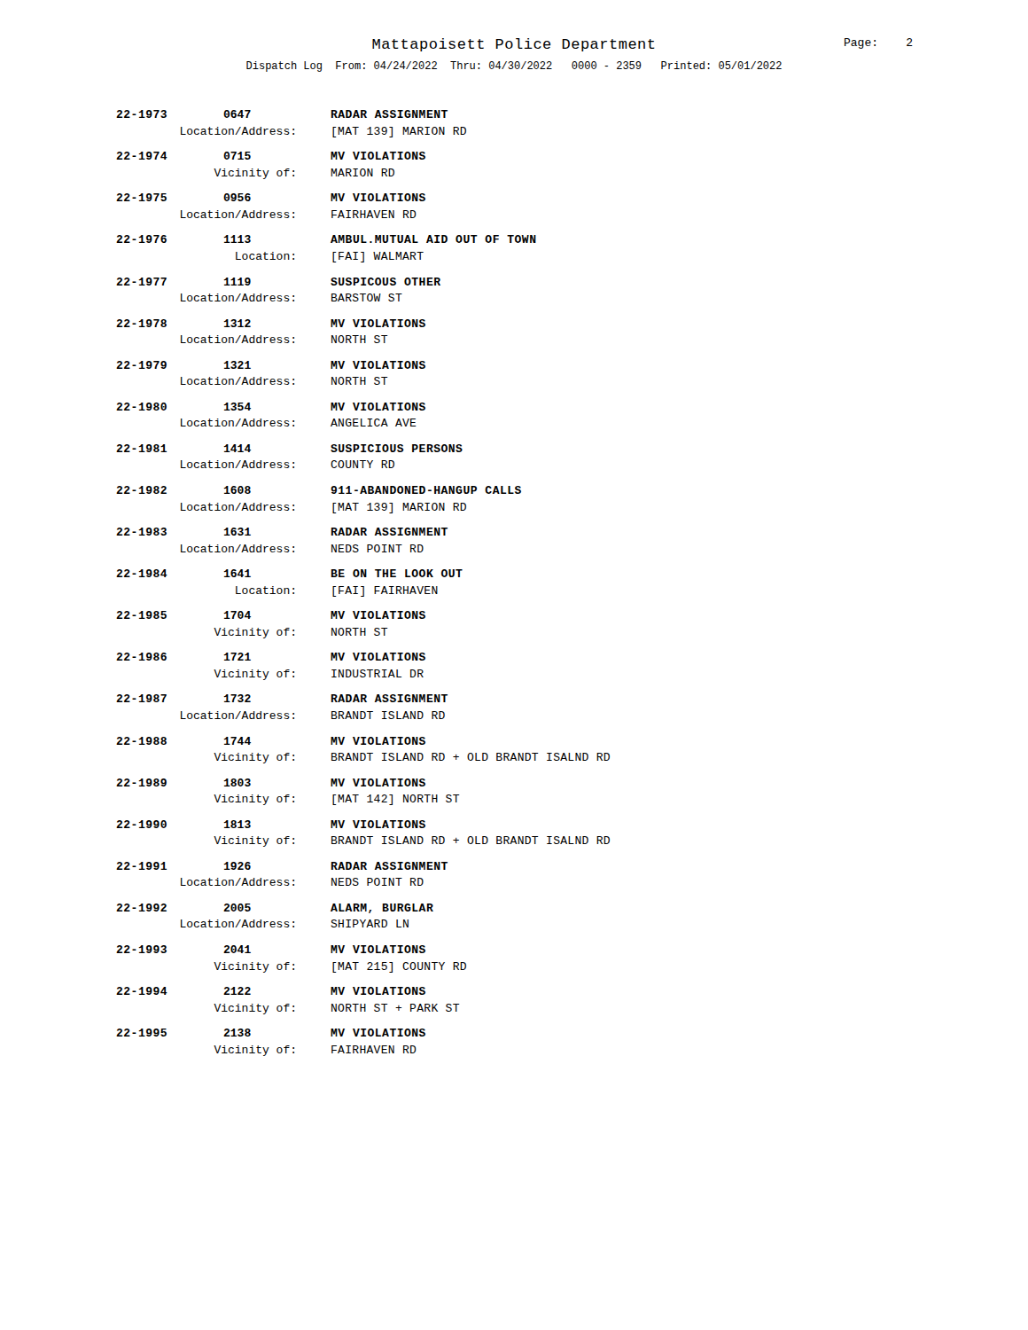Page: 2
Mattapoisett Police Department
Dispatch Log From: 04/24/2022 Thru: 04/30/2022 0000 - 2359 Printed: 05/01/2022
| 22-1973 | 0647 | RADAR ASSIGNMENT |
| Location/Address: | [MAT 139] MARION RD |
| 22-1974 | 0715 | MV VIOLATIONS |
| Vicinity of: | MARION RD |
| 22-1975 | 0956 | MV VIOLATIONS |
| Location/Address: | FAIRHAVEN RD |
| 22-1976 | 1113 | AMBUL.MUTUAL AID OUT OF TOWN |
| Location: | [FAI] WALMART |
| 22-1977 | 1119 | SUSPICOUS OTHER |
| Location/Address: | BARSTOW ST |
| 22-1978 | 1312 | MV VIOLATIONS |
| Location/Address: | NORTH ST |
| 22-1979 | 1321 | MV VIOLATIONS |
| Location/Address: | NORTH ST |
| 22-1980 | 1354 | MV VIOLATIONS |
| Location/Address: | ANGELICA AVE |
| 22-1981 | 1414 | SUSPICIOUS PERSONS |
| Location/Address: | COUNTY RD |
| 22-1982 | 1608 | 911-ABANDONED-HANGUP CALLS |
| Location/Address: | [MAT 139] MARION RD |
| 22-1983 | 1631 | RADAR ASSIGNMENT |
| Location/Address: | NEDS POINT RD |
| 22-1984 | 1641 | BE ON THE LOOK OUT |
| Location: | [FAI] FAIRHAVEN |
| 22-1985 | 1704 | MV VIOLATIONS |
| Vicinity of: | NORTH ST |
| 22-1986 | 1721 | MV VIOLATIONS |
| Vicinity of: | INDUSTRIAL DR |
| 22-1987 | 1732 | RADAR ASSIGNMENT |
| Location/Address: | BRANDT ISLAND RD |
| 22-1988 | 1744 | MV VIOLATIONS |
| Vicinity of: | BRANDT ISLAND RD + OLD BRANDT ISALND RD |
| 22-1989 | 1803 | MV VIOLATIONS |
| Vicinity of: | [MAT 142] NORTH ST |
| 22-1990 | 1813 | MV VIOLATIONS |
| Vicinity of: | BRANDT ISLAND RD + OLD BRANDT ISALND RD |
| 22-1991 | 1926 | RADAR ASSIGNMENT |
| Location/Address: | NEDS POINT RD |
| 22-1992 | 2005 | ALARM, BURGLAR |
| Location/Address: | SHIPYARD LN |
| 22-1993 | 2041 | MV VIOLATIONS |
| Vicinity of: | [MAT 215] COUNTY RD |
| 22-1994 | 2122 | MV VIOLATIONS |
| Vicinity of: | NORTH ST + PARK ST |
| 22-1995 | 2138 | MV VIOLATIONS |
| Vicinity of: | FAIRHAVEN RD |